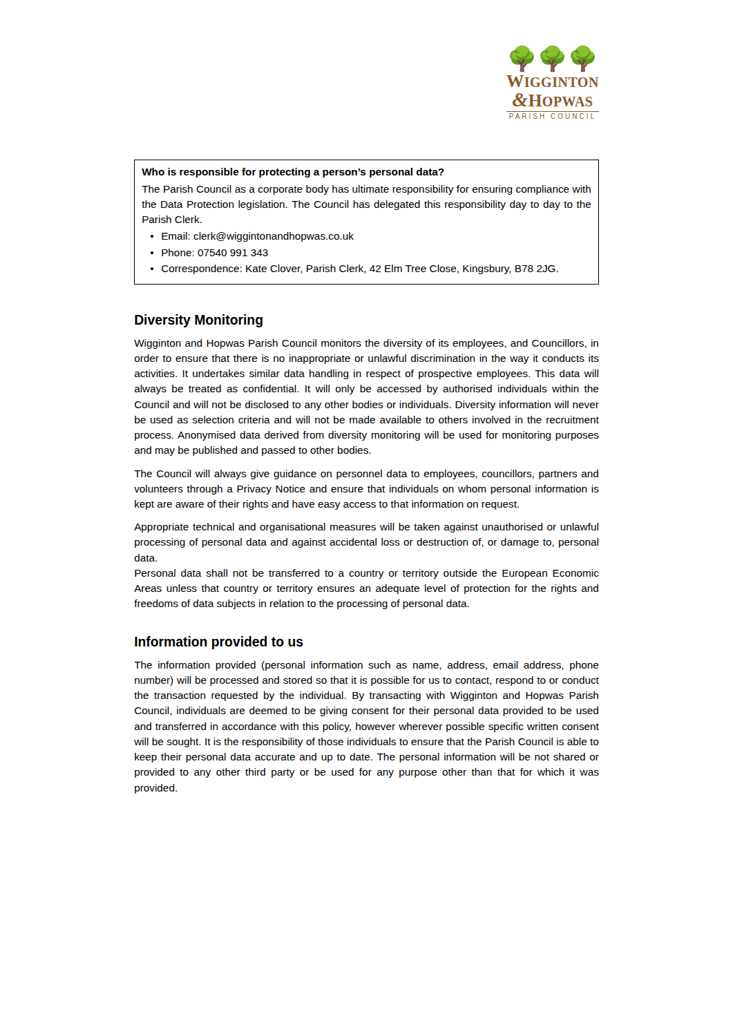🌳🌳🌳
WIGGINTON
&HOPWAS
PARISH COUNCIL
Who is responsible for protecting a person’s personal data?
The Parish Council as a corporate body has ultimate responsibility for ensuring compliance with the Data Protection legislation. The Council has delegated this responsibility day to day to the Parish Clerk.
Email: clerk@wiggintonandhopwas.co.uk
Phone: 07540 991 343
Correspondence: Kate Clover, Parish Clerk, 42 Elm Tree Close, Kingsbury, B78 2JG.
Diversity Monitoring
Wigginton and Hopwas Parish Council monitors the diversity of its employees, and Councillors, in order to ensure that there is no inappropriate or unlawful discrimination in the way it conducts its activities. It undertakes similar data handling in respect of prospective employees. This data will always be treated as confidential. It will only be accessed by authorised individuals within the Council and will not be disclosed to any other bodies or individuals. Diversity information will never be used as selection criteria and will not be made available to others involved in the recruitment process. Anonymised data derived from diversity monitoring will be used for monitoring purposes and may be published and passed to other bodies.
The Council will always give guidance on personnel data to employees, councillors, partners and volunteers through a Privacy Notice and ensure that individuals on whom personal information is kept are aware of their rights and have easy access to that information on request.
Appropriate technical and organisational measures will be taken against unauthorised or unlawful processing of personal data and against accidental loss or destruction of, or damage to, personal data.
Personal data shall not be transferred to a country or territory outside the European Economic Areas unless that country or territory ensures an adequate level of protection for the rights and freedoms of data subjects in relation to the processing of personal data.
Information provided to us
The information provided (personal information such as name, address, email address, phone number) will be processed and stored so that it is possible for us to contact, respond to or conduct the transaction requested by the individual. By transacting with Wigginton and Hopwas Parish Council, individuals are deemed to be giving consent for their personal data provided to be used and transferred in accordance with this policy, however wherever possible specific written consent will be sought. It is the responsibility of those individuals to ensure that the Parish Council is able to keep their personal data accurate and up to date. The personal information will be not shared or provided to any other third party or be used for any purpose other than that for which it was provided.